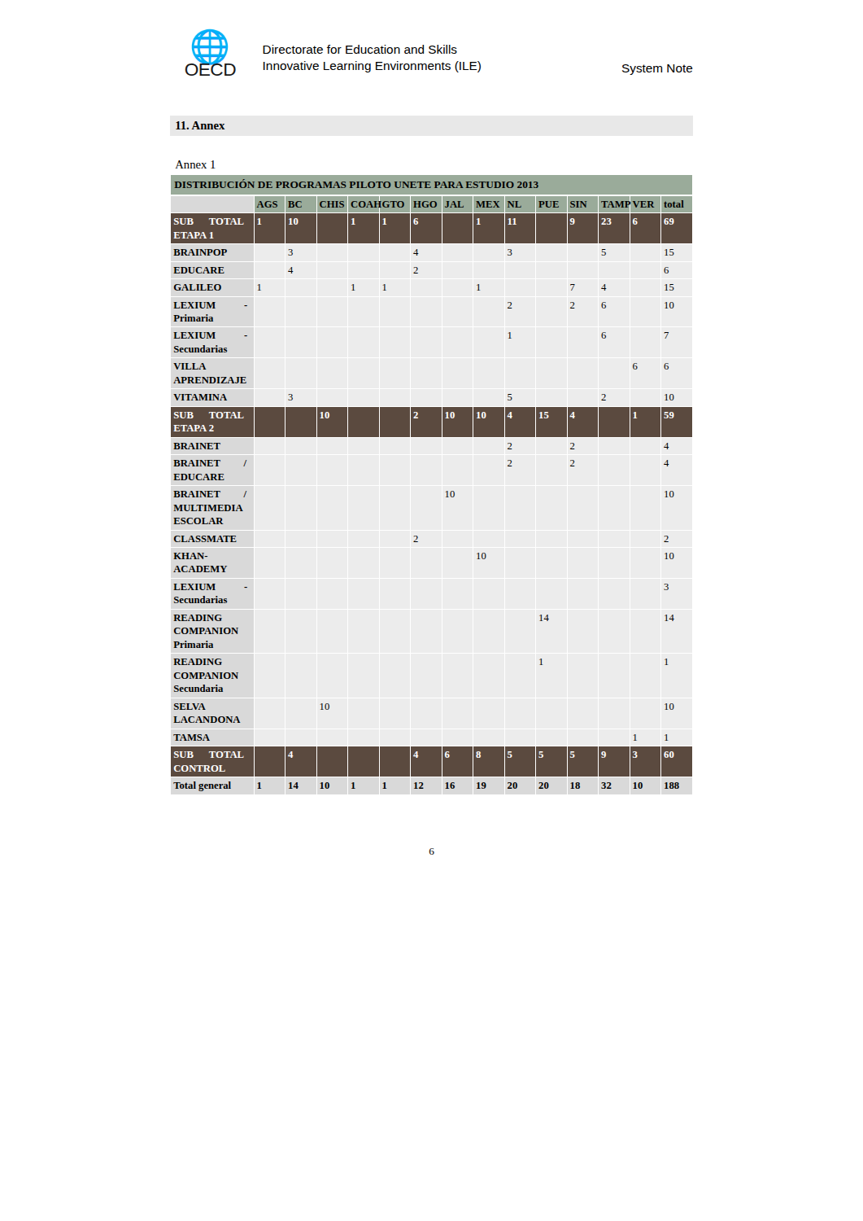🌐 OECD
Directorate for Education and Skills Innovative Learning Environments (ILE)
System Note
11. Annex
Annex 1
DISTRIBUCIÓN DE PROGRAMAS PILOTO UNETE PARA ESTUDIO 2013
| | AGS | BC | CHIS | COAH | GTO | HGO | JAL | MEX | NL | PUE | SIN | TAMP | VER | total |
| --- | --- | --- | --- | --- | --- | --- | --- | --- | --- | --- | --- | --- | --- | --- |
| SUB TOTAL ETAPA 1 | 1 | 10 | | 1 | 1 | 6 | | 1 | 11 | | 9 | 23 | 6 | 69 |
| BRAINPOP | | 3 | | | | 4 | | | 3 | | | 5 | | 15 |
| EDUCARE | | 4 | | | | 2 | | | | | | | | 6 |
| GALILEO | 1 | | | 1 | 1 | | | 1 | | | 7 | 4 | | 15 |
| LEXIUM - Primaria | | | | | | | | | 2 | | 2 | 6 | | 10 |
| LEXIUM - Secundarias | | | | | | | | | 1 | | | 6 | | 7 |
| VILLA APRENDIZAJE | | | | | | | | | | | | | 6 | 6 |
| VITAMINA | | 3 | | | | | | | 5 | | | 2 | | 10 |
| SUB TOTAL ETAPA 2 | | | 10 | | | 2 | 10 | 10 | 4 | 15 | 4 | | 1 | 59 |
| BRAINET | | | | | | | | | 2 | | 2 | | | 4 |
| BRAINET / EDUCARE | | | | | | | | | 2 | | 2 | | | 4 |
| BRAINET / MULTIMEDIA ESCOLAR | | | | | | | 10 | | | | | | | 10 |
| CLASSMATE | | | | | | 2 | | | | | | | | 2 |
| KHAN-ACADEMY | | | | | | | | 10 | | | | | | 10 |
| LEXIUM - Secundarias | | | | | | | | | | | | | | 3 |
| READING COMPANION Primaria | | | | | | | | | | 14 | | | | 14 |
| READING COMPANION Secundaria | | | | | | | | | | 1 | | | | 1 |
| SELVA LACANDONA | | | 10 | | | | | | | | | | | 10 |
| TAMSA | | | | | | | | | | | | | 1 | 1 |
| SUB TOTAL CONTROL | | 4 | | | | 4 | 6 | 8 | 5 | 5 | 5 | 9 | 3 | 60 |
| Total general | 1 | 14 | 10 | 1 | 1 | 12 | 16 | 19 | 20 | 20 | 18 | 32 | 10 | 188 |
6